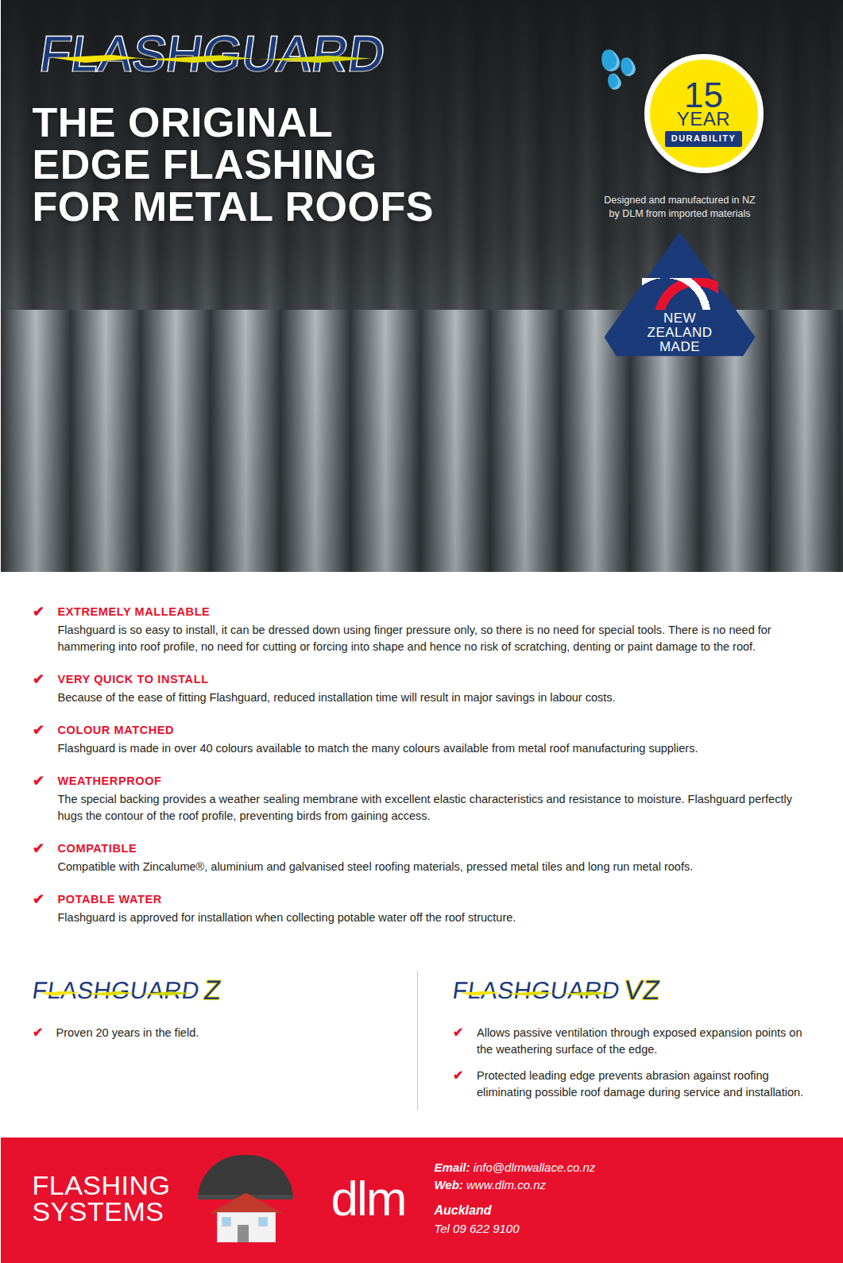15 YEAR DURABILITY
Designed and manufactured in NZ
by DLM from imported materials
NEW
ZEALAND
MADE
Flashguard
The original
edge flashing
for metal roofs
✔
Extremely malleable
Flashguard is so easy to install, it can be dressed down using finger pressure only, so there is no need for special tools. There is no need for hammering into roof profile, no need for cutting or forcing into shape and hence no risk of scratching, denting or paint damage to the roof.
✔
Very quick to install
Because of the ease of fitting Flashguard, reduced installation time will result in major savings in labour costs.
✔
Colour matched
Flashguard is made in over 40 colours available to match the many colours available from metal roof manufacturing suppliers.
✔
Weatherproof
The special backing provides a weather sealing membrane with excellent elastic characteristics and resistance to moisture. Flashguard perfectly hugs the contour of the roof profile, preventing birds from gaining access.
✔
Compatible
Compatible with Zincalume®, aluminium and galvanised steel roofing materials, pressed metal tiles and long run metal roofs.
✔
Potable water
Flashguard is approved for installation when collecting potable water off the roof structure.
Flashguard Z
✔Proven 20 years in the field.
Flashguard VZ
✔Allows passive ventilation through exposed expansion points on the weathering surface of the edge.
✔Protected leading edge prevents abrasion against roofing eliminating possible roof damage during service and installation.
Flashing
Systems
dlm
Email: info@dlmwallace.co.nz
Web: www.dlm.co.nz
Auckland
Tel 09 622 9100